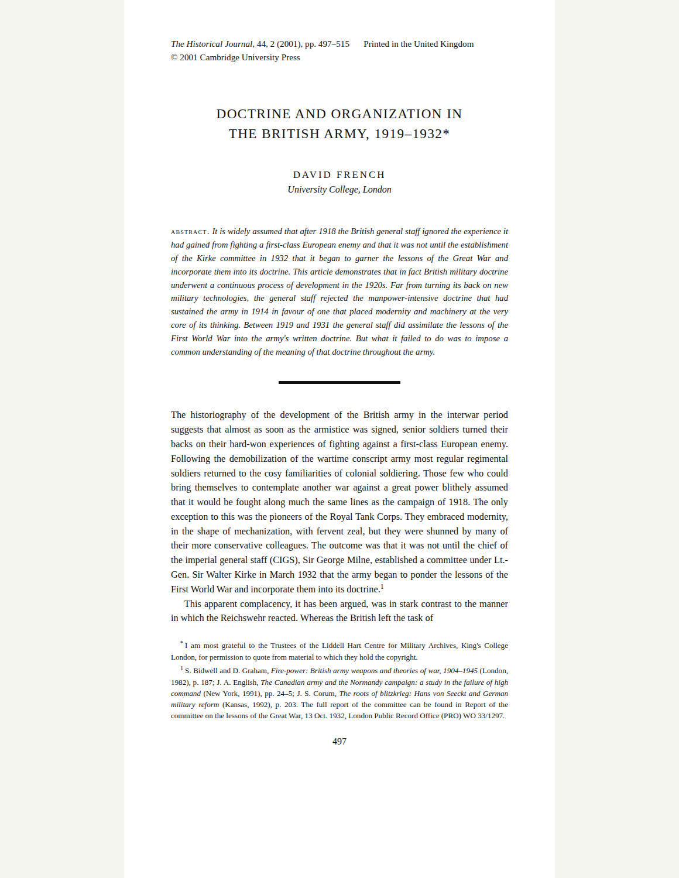The Historical Journal, 44, 2 (2001), pp. 497–515Printed in the United Kingdom © 2001 Cambridge University Press
DOCTRINE AND ORGANIZATION IN
THE BRITISH ARMY, 1919–1932*
DAVID FRENCH
University College, London
abstract. It is widely assumed that after 1918 the British general staff ignored the experience it had gained from fighting a first-class European enemy and that it was not until the establishment of the Kirke committee in 1932 that it began to garner the lessons of the Great War and incorporate them into its doctrine. This article demonstrates that in fact British military doctrine underwent a continuous process of development in the 1920s. Far from turning its back on new military technologies, the general staff rejected the manpower-intensive doctrine that had sustained the army in 1914 in favour of one that placed modernity and machinery at the very core of its thinking. Between 1919 and 1931 the general staff did assimilate the lessons of the First World War into the army's written doctrine. But what it failed to do was to impose a common understanding of the meaning of that doctrine throughout the army.
The historiography of the development of the British army in the interwar period suggests that almost as soon as the armistice was signed, senior soldiers turned their backs on their hard-won experiences of fighting against a first-class European enemy. Following the demobilization of the wartime conscript army most regular regimental soldiers returned to the cosy familiarities of colonial soldiering. Those few who could bring themselves to contemplate another war against a great power blithely assumed that it would be fought along much the same lines as the campaign of 1918. The only exception to this was the pioneers of the Royal Tank Corps. They embraced modernity, in the shape of mechanization, with fervent zeal, but they were shunned by many of their more conservative colleagues. The outcome was that it was not until the chief of the imperial general staff (CIGS), Sir George Milne, established a committee under Lt.-Gen. Sir Walter Kirke in March 1932 that the army began to ponder the lessons of the First World War and incorporate them into its doctrine.1
This apparent complacency, it has been argued, was in stark contrast to the manner in which the Reichswehr reacted. Whereas the British left the task of
*I am most grateful to the Trustees of the Liddell Hart Centre for Military Archives, King's College London, for permission to quote from material to which they hold the copyright.
1 S. Bidwell and D. Graham, Fire-power: British army weapons and theories of war, 1904–1945 (London, 1982), p. 187; J. A. English, The Canadian army and the Normandy campaign: a study in the failure of high command (New York, 1991), pp. 24–5; J. S. Corum, The roots of blitzkrieg: Hans von Seeckt and German military reform (Kansas, 1992), p. 203. The full report of the committee can be found in Report of the committee on the lessons of the Great War, 13 Oct. 1932, London Public Record Office (PRO) WO 33/1297.
497